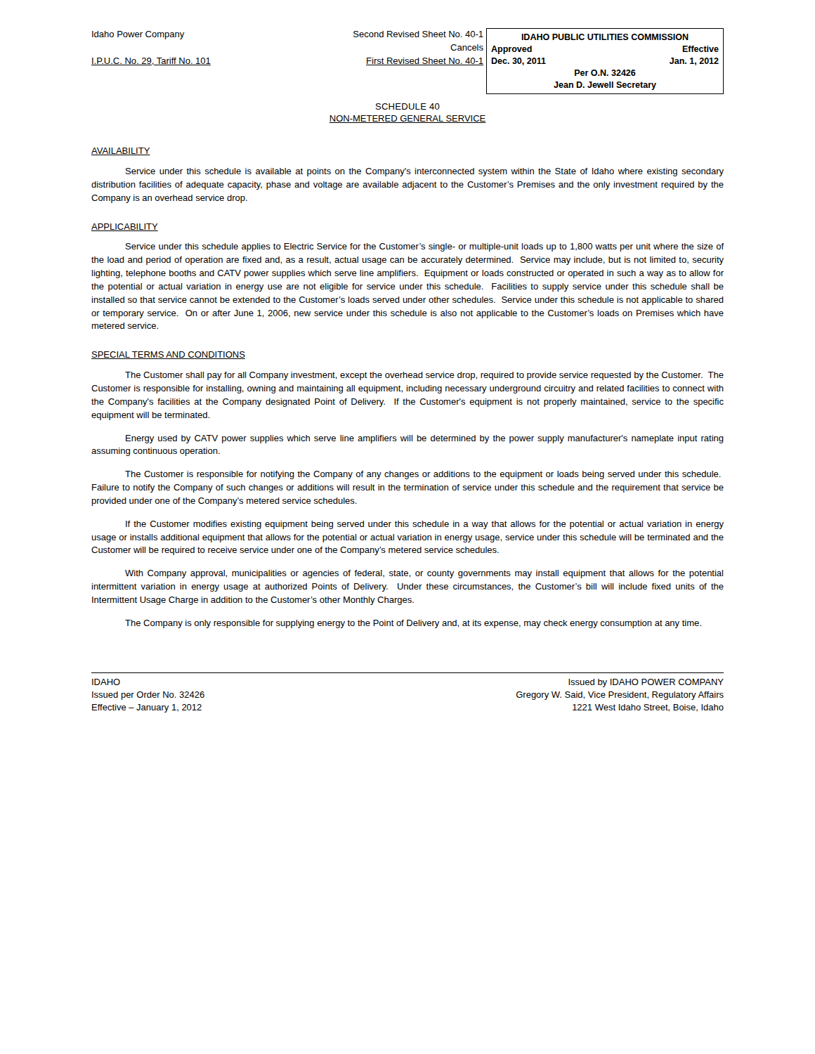| Idaho Power Company | Second Revised Sheet No. 40-1 |
| | Cancels |
| I.P.U.C. No. 29, Tariff No. 101 | First Revised Sheet No. 40-1 |
IDAHO PUBLIC UTILITIES COMMISSION
Approved Effective
Dec. 30, 2011 Jan. 1, 2012
Per O.N. 32426
Jean D. Jewell Secretary
SCHEDULE 40
NON-METERED GENERAL SERVICE
AVAILABILITY
Service under this schedule is available at points on the Company's interconnected system within the State of Idaho where existing secondary distribution facilities of adequate capacity, phase and voltage are available adjacent to the Customer’s Premises and the only investment required by the Company is an overhead service drop.
APPLICABILITY
Service under this schedule applies to Electric Service for the Customer’s single- or multiple-unit loads up to 1,800 watts per unit where the size of the load and period of operation are fixed and, as a result, actual usage can be accurately determined. Service may include, but is not limited to, security lighting, telephone booths and CATV power supplies which serve line amplifiers. Equipment or loads constructed or operated in such a way as to allow for the potential or actual variation in energy use are not eligible for service under this schedule. Facilities to supply service under this schedule shall be installed so that service cannot be extended to the Customer’s loads served under other schedules. Service under this schedule is not applicable to shared or temporary service. On or after June 1, 2006, new service under this schedule is also not applicable to the Customer’s loads on Premises which have metered service.
SPECIAL TERMS AND CONDITIONS
The Customer shall pay for all Company investment, except the overhead service drop, required to provide service requested by the Customer. The Customer is responsible for installing, owning and maintaining all equipment, including necessary underground circuitry and related facilities to connect with the Company's facilities at the Company designated Point of Delivery. If the Customer's equipment is not properly maintained, service to the specific equipment will be terminated.
Energy used by CATV power supplies which serve line amplifiers will be determined by the power supply manufacturer's nameplate input rating assuming continuous operation.
The Customer is responsible for notifying the Company of any changes or additions to the equipment or loads being served under this schedule. Failure to notify the Company of such changes or additions will result in the termination of service under this schedule and the requirement that service be provided under one of the Company’s metered service schedules.
If the Customer modifies existing equipment being served under this schedule in a way that allows for the potential or actual variation in energy usage or installs additional equipment that allows for the potential or actual variation in energy usage, service under this schedule will be terminated and the Customer will be required to receive service under one of the Company’s metered service schedules.
With Company approval, municipalities or agencies of federal, state, or county governments may install equipment that allows for the potential intermittent variation in energy usage at authorized Points of Delivery. Under these circumstances, the Customer’s bill will include fixed units of the Intermittent Usage Charge in addition to the Customer’s other Monthly Charges.
The Company is only responsible for supplying energy to the Point of Delivery and, at its expense, may check energy consumption at any time.
IDAHO
Issued per Order No. 32426
Effective – January 1, 2012
Issued by IDAHO POWER COMPANY
Gregory W. Said, Vice President, Regulatory Affairs
1221 West Idaho Street, Boise, Idaho